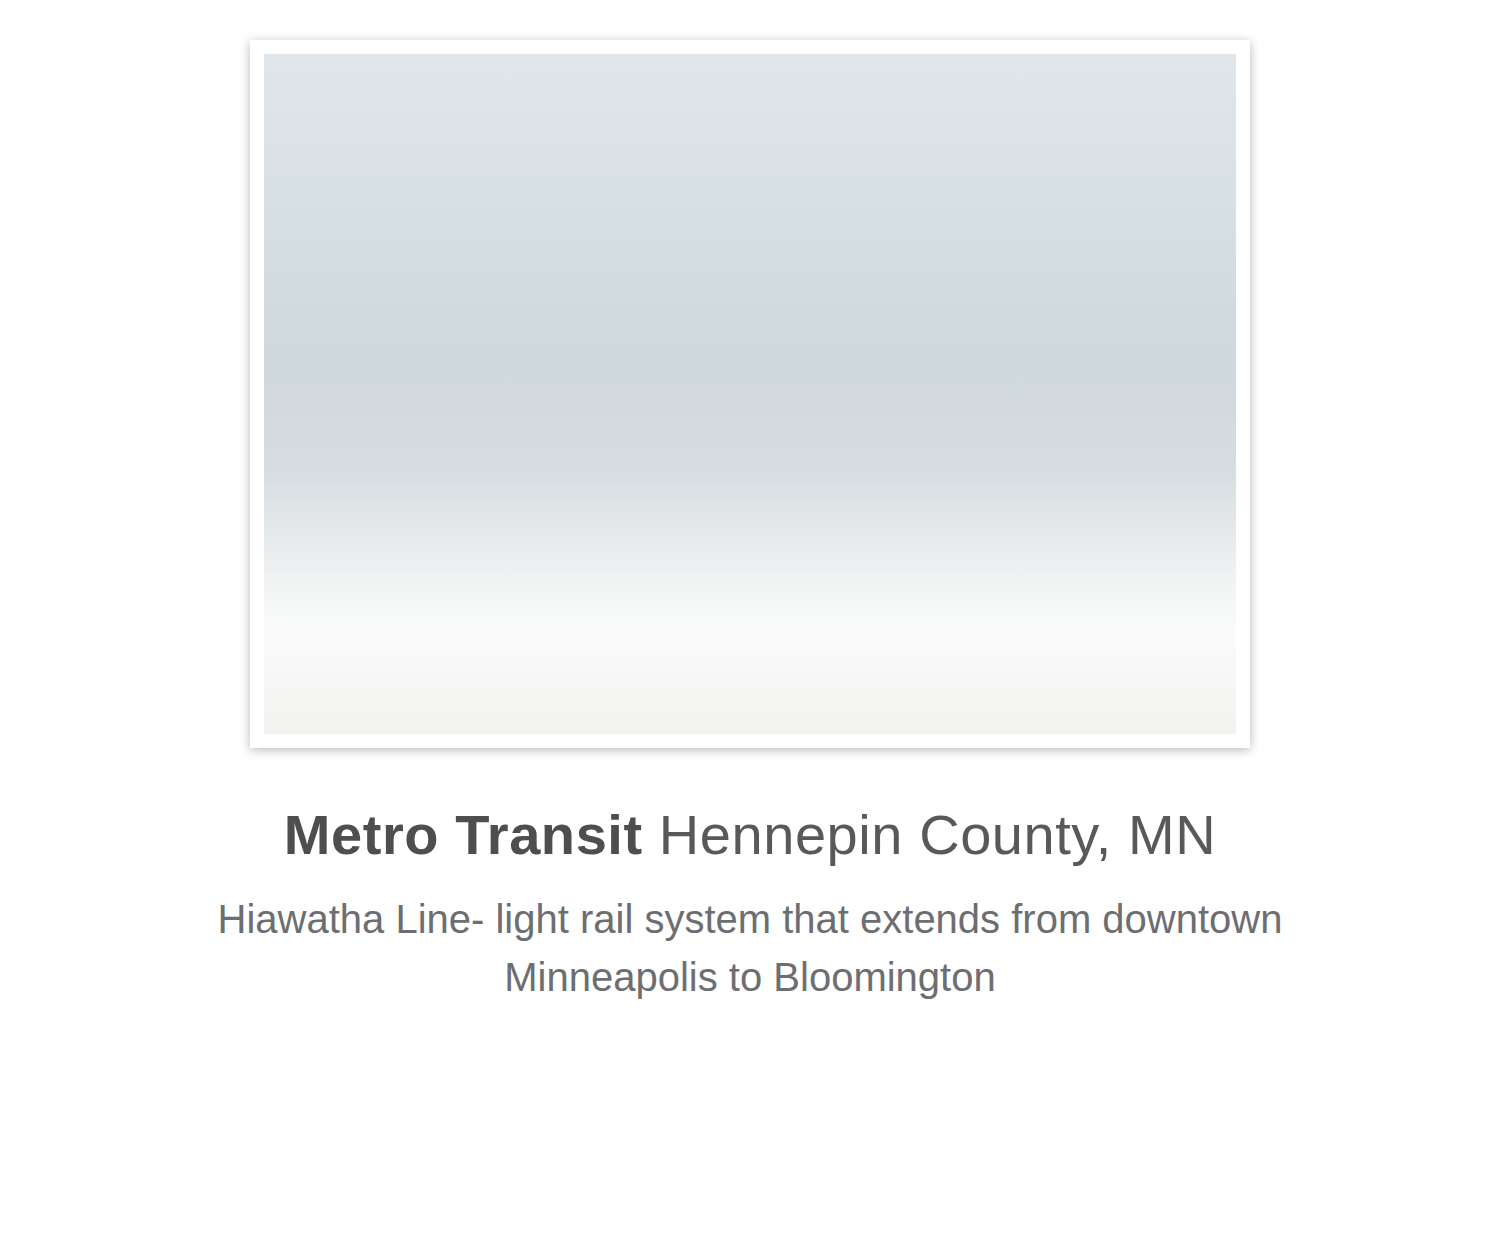Metro Transit Hennepin County, MN
Hiawatha Line- light rail system that extends from downtown Minneapolis to Bloomington